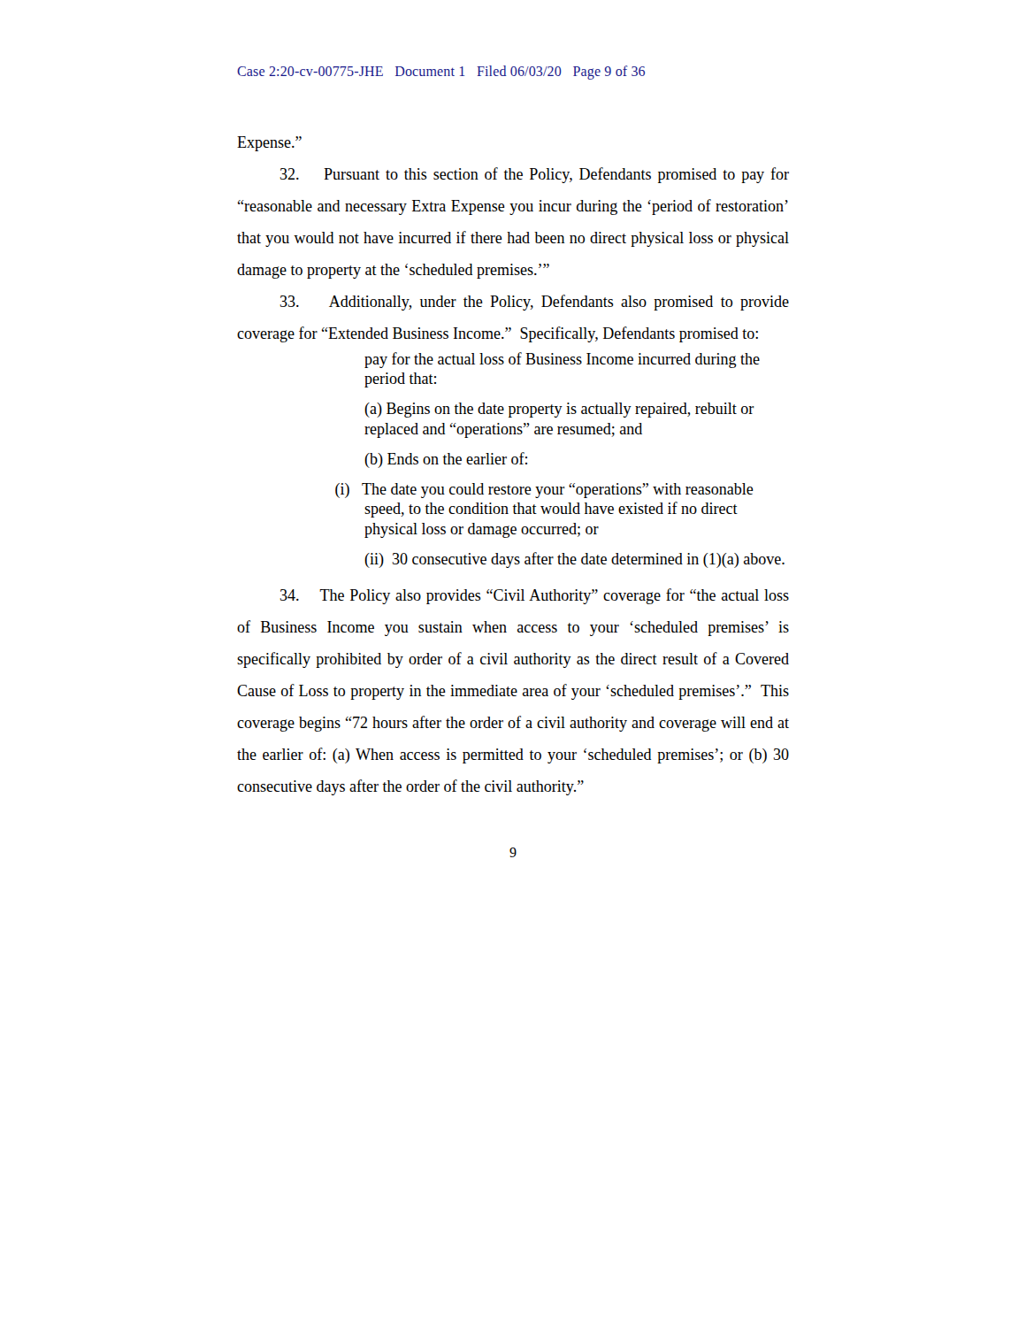Case 2:20-cv-00775-JHE Document 1 Filed 06/03/20 Page 9 of 36
Expense.”
32. Pursuant to this section of the Policy, Defendants promised to pay for “reasonable and necessary Extra Expense you incur during the ‘period of restoration’ that you would not have incurred if there had been no direct physical loss or physical damage to property at the ‘scheduled premises.’”
33. Additionally, under the Policy, Defendants also promised to provide coverage for “Extended Business Income.” Specifically, Defendants promised to:
pay for the actual loss of Business Income incurred during the period that:
(a) Begins on the date property is actually repaired, rebuilt or replaced and “operations” are resumed; and
(b) Ends on the earlier of:
(i) The date you could restore your “operations” with reasonable speed, to the condition that would have existed if no direct physical loss or damage occurred; or
(ii) 30 consecutive days after the date determined in (1)(a) above.
34. The Policy also provides “Civil Authority” coverage for “the actual loss of Business Income you sustain when access to your ‘scheduled premises’ is specifically prohibited by order of a civil authority as the direct result of a Covered Cause of Loss to property in the immediate area of your ‘scheduled premises’.” This coverage begins “72 hours after the order of a civil authority and coverage will end at the earlier of: (a) When access is permitted to your ‘scheduled premises’; or (b) 30 consecutive days after the order of the civil authority.”
9